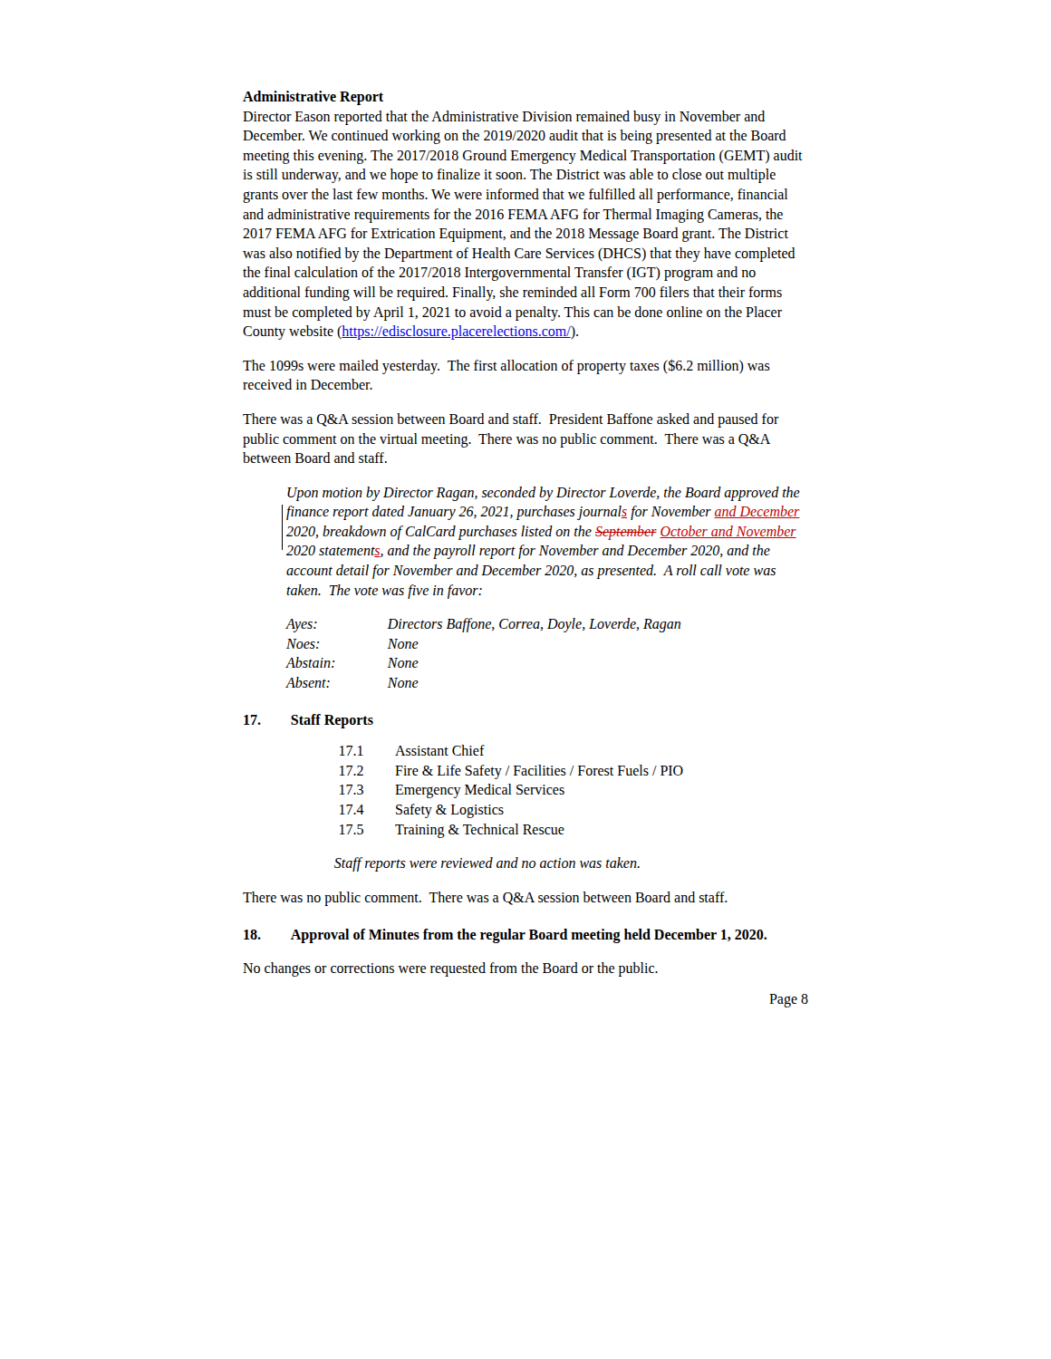Administrative Report
Director Eason reported that the Administrative Division remained busy in November and December. We continued working on the 2019/2020 audit that is being presented at the Board meeting this evening. The 2017/2018 Ground Emergency Medical Transportation (GEMT) audit is still underway, and we hope to finalize it soon. The District was able to close out multiple grants over the last few months. We were informed that we fulfilled all performance, financial and administrative requirements for the 2016 FEMA AFG for Thermal Imaging Cameras, the 2017 FEMA AFG for Extrication Equipment, and the 2018 Message Board grant. The District was also notified by the Department of Health Care Services (DHCS) that they have completed the final calculation of the 2017/2018 Intergovernmental Transfer (IGT) program and no additional funding will be required. Finally, she reminded all Form 700 filers that their forms must be completed by April 1, 2021 to avoid a penalty. This can be done online on the Placer County website (https://edisclosure.placerelections.com/).
The 1099s were mailed yesterday. The first allocation of property taxes ($6.2 million) was received in December.
There was a Q&A session between Board and staff. President Baffone asked and paused for public comment on the virtual meeting. There was no public comment. There was a Q&A between Board and staff.
Upon motion by Director Ragan, seconded by Director Loverde, the Board approved the finance report dated January 26, 2021, purchases journals for November and December 2020, breakdown of CalCard purchases listed on the September October and November 2020 statements, and the payroll report for November and December 2020, and the account detail for November and December 2020, as presented. A roll call vote was taken. The vote was five in favor:
| Ayes: | Directors Baffone, Correa, Doyle, Loverde, Ragan |
| Noes: | None |
| Abstain: | None |
| Absent: | None |
17.
Staff Reports
17.1 Assistant Chief
17.2 Fire & Life Safety / Facilities / Forest Fuels / PIO
17.3 Emergency Medical Services
17.4 Safety & Logistics
17.5 Training & Technical Rescue
Staff reports were reviewed and no action was taken.
There was no public comment. There was a Q&A session between Board and staff.
18.
Approval of Minutes from the regular Board meeting held December 1, 2020.
No changes or corrections were requested from the Board or the public.
Page 8